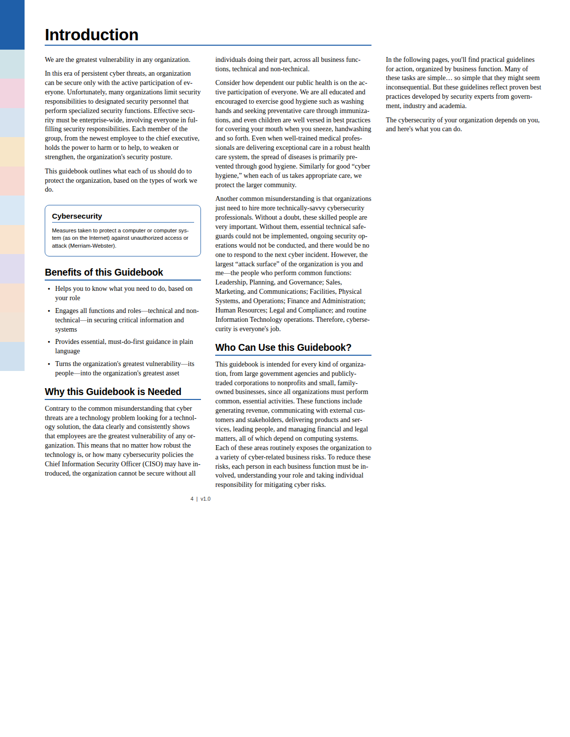Introduction
We are the greatest vulnerability in any organization.
In this era of persistent cyber threats, an organization can be secure only with the active participation of everyone. Unfortunately, many organizations limit security responsibilities to designated security personnel that perform specialized security functions. Effective security must be enterprise-wide, involving everyone in fulfilling security responsibilities. Each member of the group, from the newest employee to the chief executive, holds the power to harm or to help, to weaken or strengthen, the organization's security posture.
This guidebook outlines what each of us should do to protect the organization, based on the types of work we do.
Cybersecurity
Measures taken to protect a computer or computer system (as on the Internet) against unauthorized access or attack (Merriam-Webster).
Benefits of this Guidebook
Helps you to know what you need to do, based on your role
Engages all functions and roles—technical and non-technical—in securing critical information and systems
Provides essential, must-do-first guidance in plain language
Turns the organization's greatest vulnerability—its people—into the organization's greatest asset
Why this Guidebook is Needed
Contrary to the common misunderstanding that cyber threats are a technology problem looking for a technology solution, the data clearly and consistently shows that employees are the greatest vulnerability of any organization. This means that no matter how robust the technology is, or how many cybersecurity policies the Chief Information Security Officer (CISO) may have introduced, the organization cannot be secure without all individuals doing their part, across all business functions, technical and non-technical.
Consider how dependent our public health is on the active participation of everyone. We are all educated and encouraged to exercise good hygiene such as washing hands and seeking preventative care through immunizations, and even children are well versed in best practices for covering your mouth when you sneeze, handwashing and so forth. Even when well-trained medical professionals are delivering exceptional care in a robust health care system, the spread of diseases is primarily prevented through good hygiene. Similarly for good “cyber hygiene,” when each of us takes appropriate care, we protect the larger community.
Another common misunderstanding is that organizations just need to hire more technically-savvy cybersecurity professionals. Without a doubt, these skilled people are very important. Without them, essential technical safeguards could not be implemented, ongoing security operations would not be conducted, and there would be no one to respond to the next cyber incident. However, the largest “attack surface” of the organization is you and me—the people who perform common functions: Leadership, Planning, and Governance; Sales, Marketing, and Communications; Facilities, Physical Systems, and Operations; Finance and Administration; Human Resources; Legal and Compliance; and routine Information Technology operations. Therefore, cybersecurity is everyone's job.
Who Can Use this Guidebook?
This guidebook is intended for every kind of organization, from large government agencies and publicly-traded corporations to nonprofits and small, family-owned businesses, since all organizations must perform common, essential activities. These functions include generating revenue, communicating with external customers and stakeholders, delivering products and services, leading people, and managing financial and legal matters, all of which depend on computing systems. Each of these areas routinely exposes the organization to a variety of cyber-related business risks. To reduce these risks, each person in each business function must be involved, understanding your role and taking individual responsibility for mitigating cyber risks.
In the following pages, you'll find practical guidelines for action, organized by business function. Many of these tasks are simple… so simple that they might seem inconsequential. But these guidelines reflect proven best practices developed by security experts from government, industry and academia.
The cybersecurity of your organization depends on you, and here's what you can do.
4 | v1.0